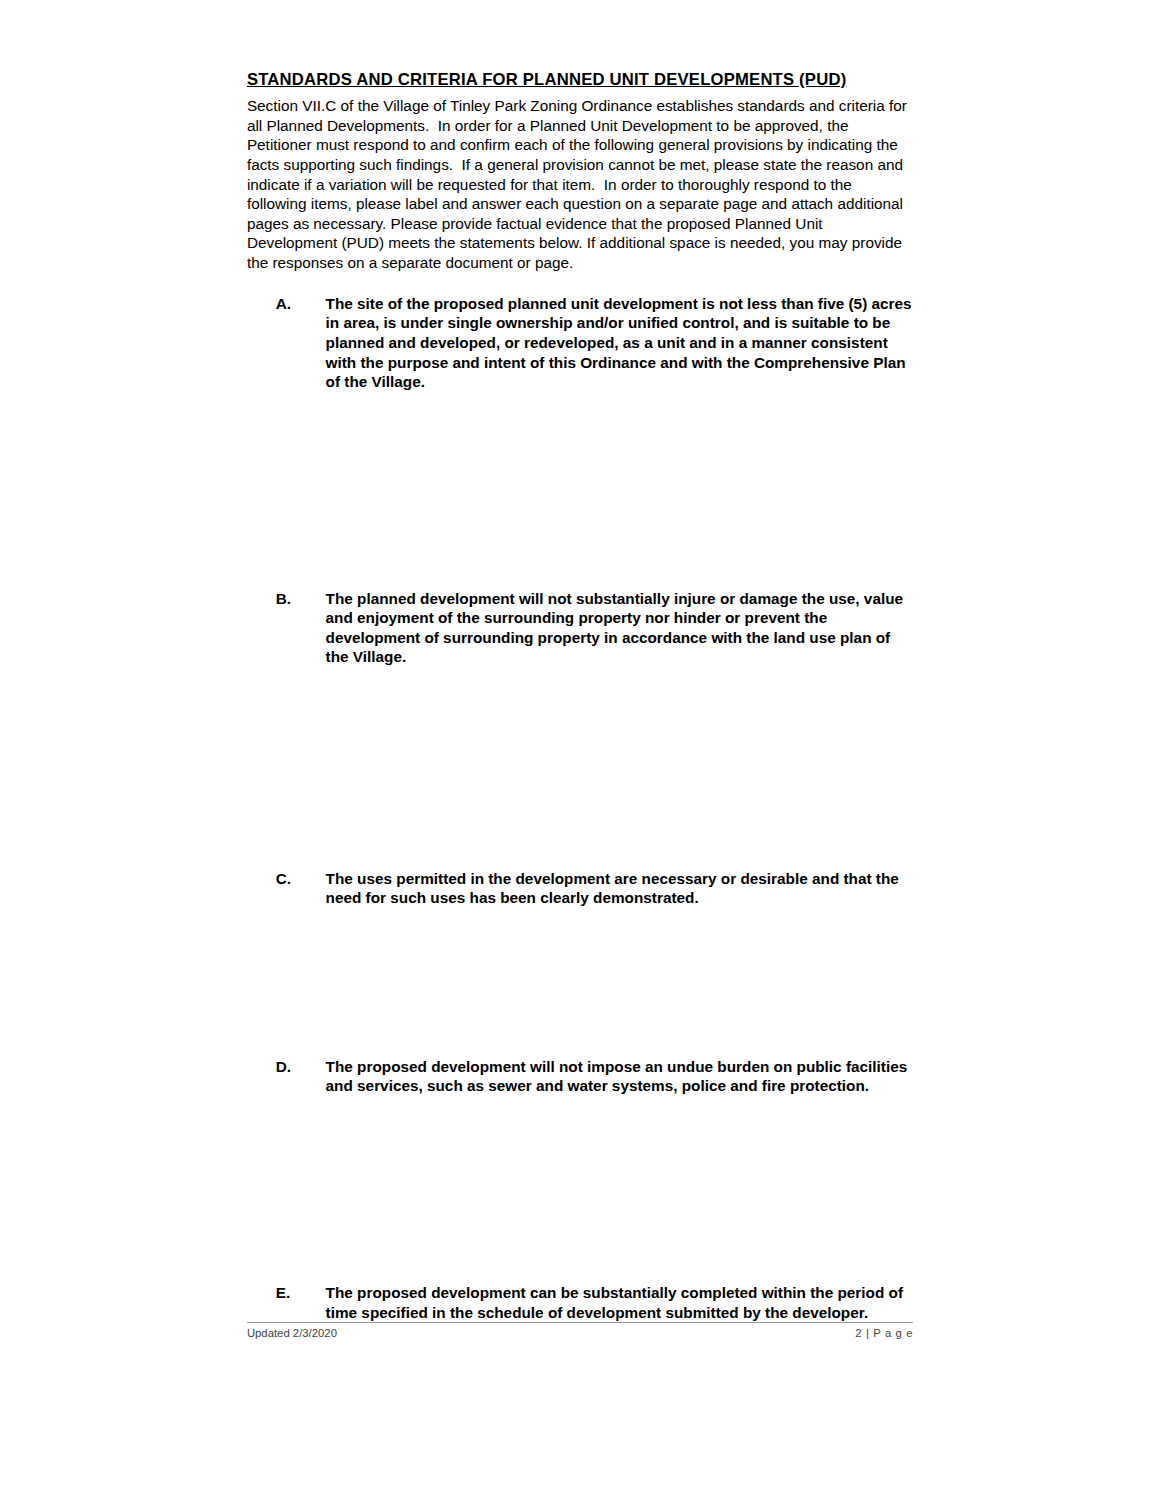STANDARDS AND CRITERIA FOR PLANNED UNIT DEVELOPMENTS (PUD)
Section VII.C of the Village of Tinley Park Zoning Ordinance establishes standards and criteria for all Planned Developments. In order for a Planned Unit Development to be approved, the Petitioner must respond to and confirm each of the following general provisions by indicating the facts supporting such findings. If a general provision cannot be met, please state the reason and indicate if a variation will be requested for that item. In order to thoroughly respond to the following items, please label and answer each question on a separate page and attach additional pages as necessary. Please provide factual evidence that the proposed Planned Unit Development (PUD) meets the statements below. If additional space is needed, you may provide the responses on a separate document or page.
A. The site of the proposed planned unit development is not less than five (5) acres in area, is under single ownership and/or unified control, and is suitable to be planned and developed, or redeveloped, as a unit and in a manner consistent with the purpose and intent of this Ordinance and with the Comprehensive Plan of the Village.
B. The planned development will not substantially injure or damage the use, value and enjoyment of the surrounding property nor hinder or prevent the development of surrounding property in accordance with the land use plan of the Village.
C. The uses permitted in the development are necessary or desirable and that the need for such uses has been clearly demonstrated.
D. The proposed development will not impose an undue burden on public facilities and services, such as sewer and water systems, police and fire protection.
E. The proposed development can be substantially completed within the period of time specified in the schedule of development submitted by the developer.
Updated 2/3/2020
2 | P a g e